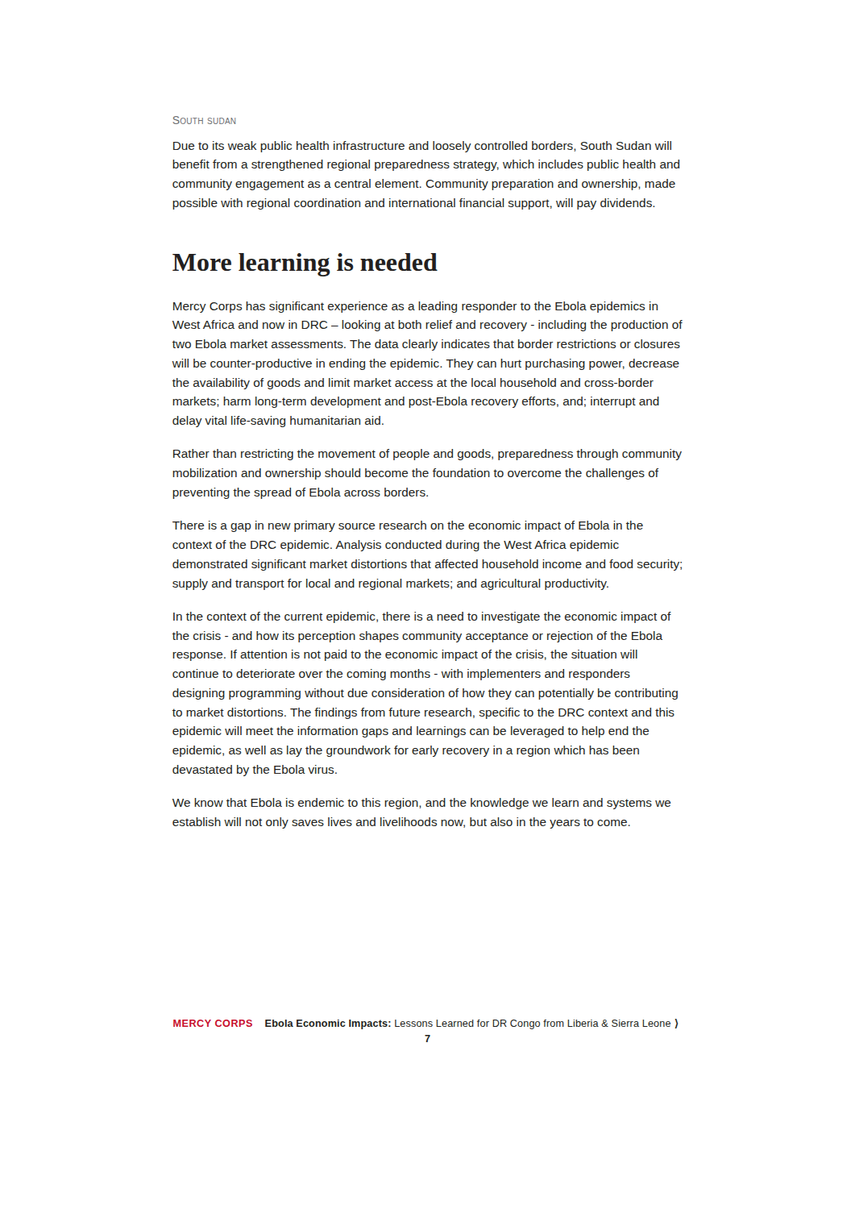South Sudan
Due to its weak public health infrastructure and loosely controlled borders, South Sudan will benefit from a strengthened regional preparedness strategy, which includes public health and community engagement as a central element. Community preparation and ownership, made possible with regional coordination and international financial support, will pay dividends.
More learning is needed
Mercy Corps has significant experience as a leading responder to the Ebola epidemics in West Africa and now in DRC – looking at both relief and recovery - including the production of two Ebola market assessments. The data clearly indicates that border restrictions or closures will be counter-productive in ending the epidemic. They can hurt purchasing power, decrease the availability of goods and limit market access at the local household and cross-border markets; harm long-term development and post-Ebola recovery efforts, and; interrupt and delay vital life-saving humanitarian aid.
Rather than restricting the movement of people and goods, preparedness through community mobilization and ownership should become the foundation to overcome the challenges of preventing the spread of Ebola across borders.
There is a gap in new primary source research on the economic impact of Ebola in the context of the DRC epidemic. Analysis conducted during the West Africa epidemic demonstrated significant market distortions that affected household income and food security; supply and transport for local and regional markets; and agricultural productivity.
In the context of the current epidemic, there is a need to investigate the economic impact of the crisis - and how its perception shapes community acceptance or rejection of the Ebola response. If attention is not paid to the economic impact of the crisis, the situation will continue to deteriorate over the coming months - with implementers and responders designing programming without due consideration of how they can potentially be contributing to market distortions. The findings from future research, specific to the DRC context and this epidemic will meet the information gaps and learnings can be leveraged to help end the epidemic, as well as lay the groundwork for early recovery in a region which has been devastated by the Ebola virus.
We know that Ebola is endemic to this region, and the knowledge we learn and systems we establish will not only saves lives and livelihoods now, but also in the years to come.
MERCY CORPS Ebola Economic Impacts: Lessons Learned for DR Congo from Liberia & Sierra Leone⟩7